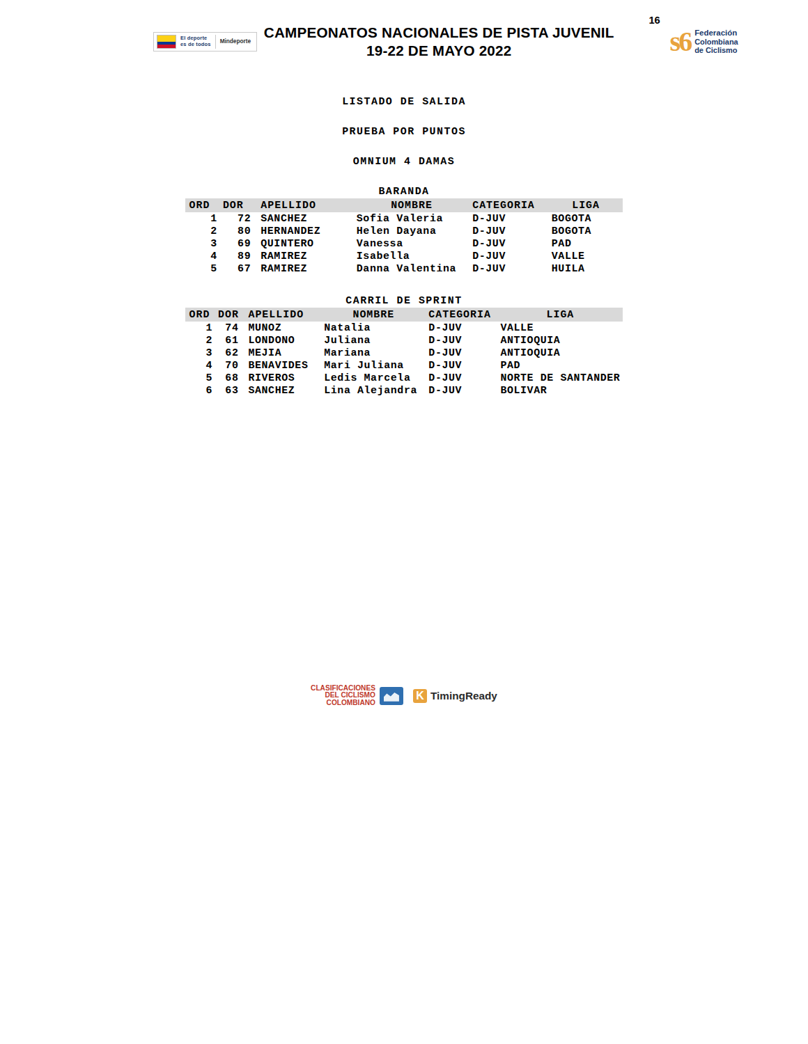16
El deporte es de todos
Mindeporte
CAMPEONATOS NACIONALES DE PISTA JUVENIL
19-22 DE MAYO 2022
s 6
Federación
Colombiana
de Ciclismo
LISTADO DE SALIDA
PRUEBA POR PUNTOS
OMNIUM 4 DAMAS
BARANDA
| ORD | DOR | APELLIDO | NOMBRE | CATEGORIA | LIGA |
| --- | --- | --- | --- | --- | --- |
| 1 | 72 | SANCHEZ | Sofia Valeria | D-JUV | BOGOTA |
| 2 | 80 | HERNANDEZ | Helen Dayana | D-JUV | BOGOTA |
| 3 | 69 | QUINTERO | Vanessa | D-JUV | PAD |
| 4 | 89 | RAMIREZ | Isabella | D-JUV | VALLE |
| 5 | 67 | RAMIREZ | Danna Valentina | D-JUV | HUILA |
CARRIL DE SPRINT
| ORD | DOR | APELLIDO | NOMBRE | CATEGORIA | LIGA |
| --- | --- | --- | --- | --- | --- |
| 1 | 74 | MUNOZ | Natalia | D-JUV | VALLE |
| 2 | 61 | LONDONO | Juliana | D-JUV | ANTIOQUIA |
| 3 | 62 | MEJIA | Mariana | D-JUV | ANTIOQUIA |
| 4 | 70 | BENAVIDES | Mari Juliana | D-JUV | PAD |
| 5 | 68 | RIVEROS | Ledis Marcela | D-JUV | NORTE DE SANTANDER |
| 6 | 63 | SANCHEZ | Lina Alejandra | D-JUV | BOLIVAR |
CLASIFICACIONES
DEL CICLISMO
COLOMBIANO
K
TimingReady